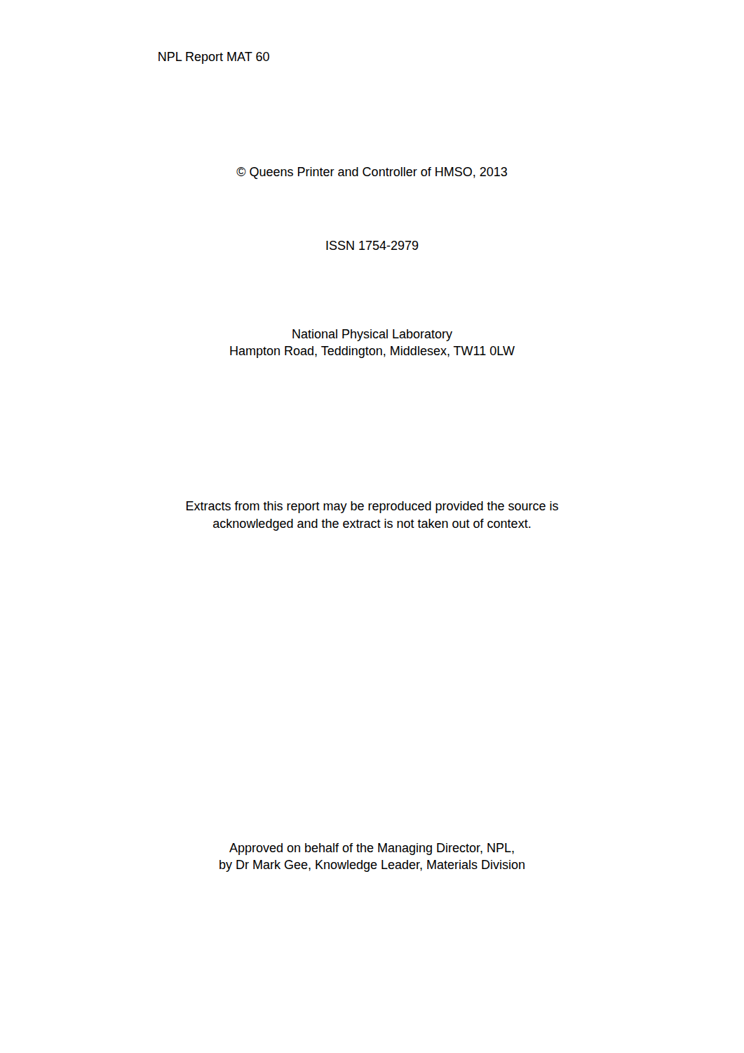NPL Report MAT 60
© Queens Printer and Controller of HMSO, 2013
ISSN 1754-2979
National Physical Laboratory
Hampton Road, Teddington, Middlesex, TW11 0LW
Extracts from this report may be reproduced provided the source is acknowledged and the extract is not taken out of context.
Approved on behalf of the Managing Director, NPL,
by Dr Mark Gee, Knowledge Leader, Materials Division